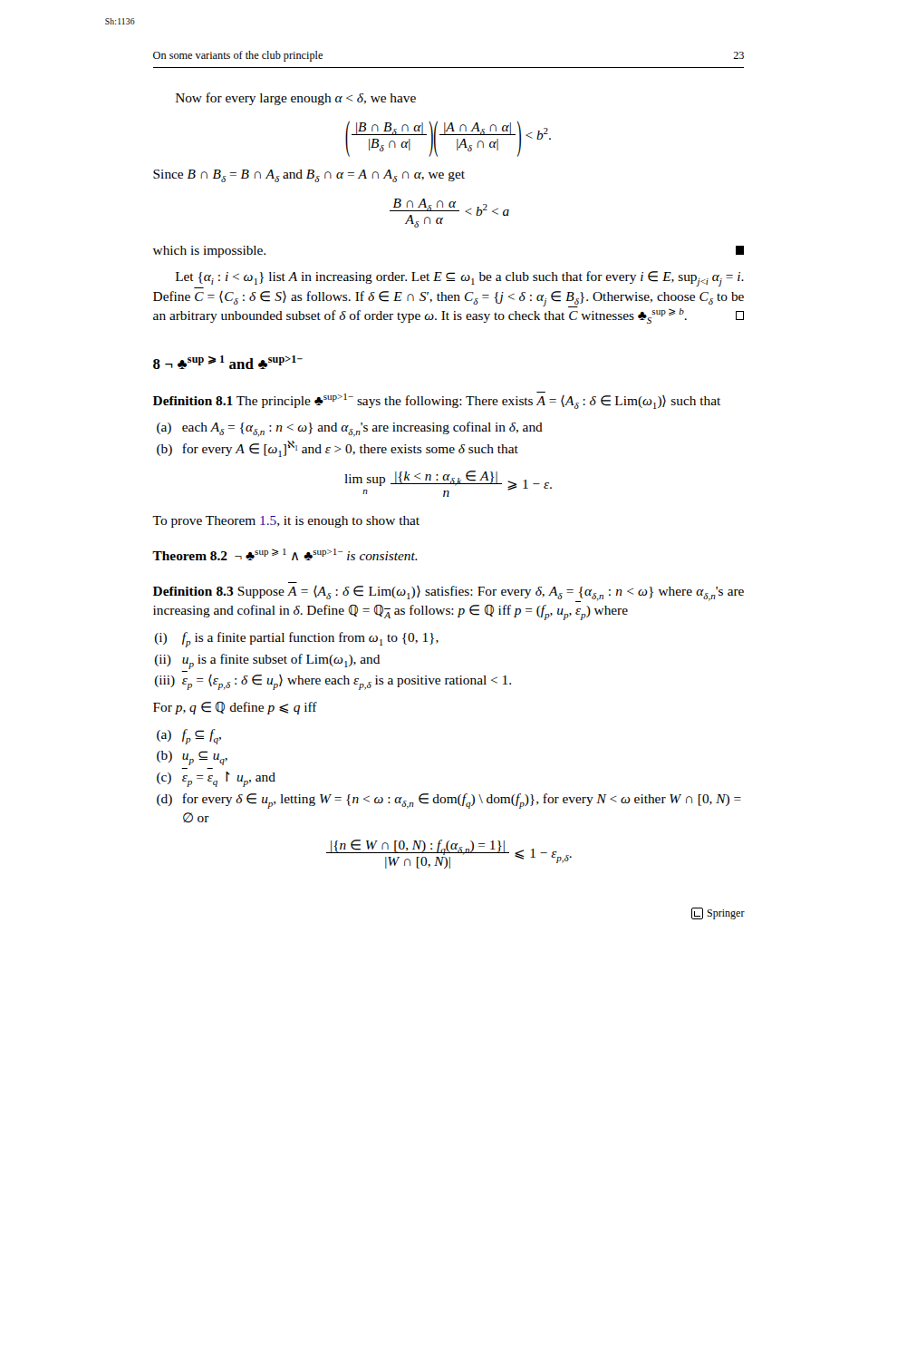Sh:1136
On some variants of the club principle 23
Now for every large enough α < δ, we have
|B ∩ Bδ ∩ α| |Bδ ∩ α| |A ∩ Aδ ∩ α| |Aδ ∩ α| < b2.
Since B ∩ Bδ = B ∩ Aδ and Bδ ∩ α = A ∩ Aδ ∩ α, we get
B ∩ Aδ ∩ α Aδ ∩ α < b2 < a
which is impossible.
Let {αi : i < ω1} list A in increasing order. Let E ⊆ ω1 be a club such that for every i ∈ E, supj<i αj = i. Define C = ⟨Cδ : δ ∈ S⟩ as follows. If δ ∈ E ∩ S′, then Cδ = {j < δ : αj ∈ Bδ}. Otherwise, choose Cδ to be an arbitrary unbounded subset of δ of order type ω. It is easy to check that C witnesses ♣Ssup ⩾ b.
8 ¬ ♣sup ⩾ 1 and ♣sup>1−
Definition 8.1 The principle ♣sup>1− says the following: There exists A = ⟨Aδ : δ ∈ Lim(ω1)⟩ such that
(a) each Aδ = {αδ,n : n < ω} and αδ,n's are increasing cofinal in δ, and
(b) for every A ∈ [ω1]ℵ1 and ε > 0, there exists some δ such that
lim sup n |{k < n : αδ,k ∈ A}| n ⩾ 1 − ε.
To prove Theorem 1.5, it is enough to show that
Theorem 8.2 ¬ ♣sup ⩾ 1 ∧ ♣sup>1− is consistent.
Definition 8.3 Suppose A = ⟨Aδ : δ ∈ Lim(ω1)⟩ satisfies: For every δ, Aδ = {αδ,n : n < ω} where αδ,n's are increasing and cofinal in δ. Define ℚ = ℚA as follows: p ∈ ℚ iff p = (fp, up, εp) where
(i) fp is a finite partial function from ω1 to {0, 1},
(ii) up is a finite subset of Lim(ω1), and
(iii) εp = ⟨εp,δ : δ ∈ up⟩ where each εp,δ is a positive rational < 1.
For p, q ∈ ℚ define p ⩽ q iff
(a) fp ⊆ fq,
(b) up ⊆ uq,
(c) εp = εq ↾ up, and
(d) for every δ ∈ up, letting W = {n < ω : αδ,n ∈ dom(fq) \ dom(fp)}, for every N < ω either W ∩ [0, N) = ∅ or
|{n ∈ W ∩ [0, N) : fq(αδ,n) = 1}| |W ∩ [0, N)| ⩽ 1 − εp,δ.
Springer